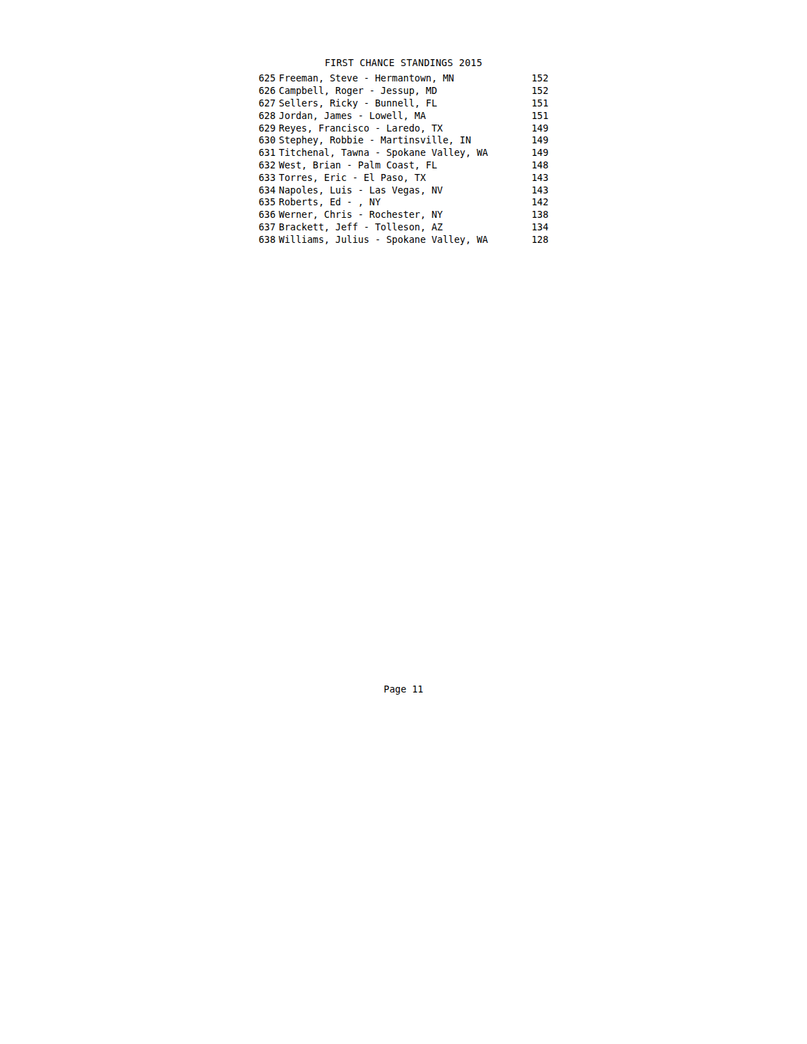FIRST CHANCE STANDINGS 2015
| 625 | Freeman, Steve - Hermantown, MN | 152 |
| 626 | Campbell, Roger - Jessup, MD | 152 |
| 627 | Sellers, Ricky - Bunnell, FL | 151 |
| 628 | Jordan, James - Lowell, MA | 151 |
| 629 | Reyes, Francisco - Laredo, TX | 149 |
| 630 | Stephey, Robbie - Martinsville, IN | 149 |
| 631 | Titchenal, Tawna - Spokane Valley, WA | 149 |
| 632 | West, Brian - Palm Coast, FL | 148 |
| 633 | Torres, Eric - El Paso, TX | 143 |
| 634 | Napoles, Luis - Las Vegas, NV | 143 |
| 635 | Roberts, Ed - , NY | 142 |
| 636 | Werner, Chris - Rochester, NY | 138 |
| 637 | Brackett, Jeff - Tolleson, AZ | 134 |
| 638 | Williams, Julius - Spokane Valley, WA | 128 |
Page 11